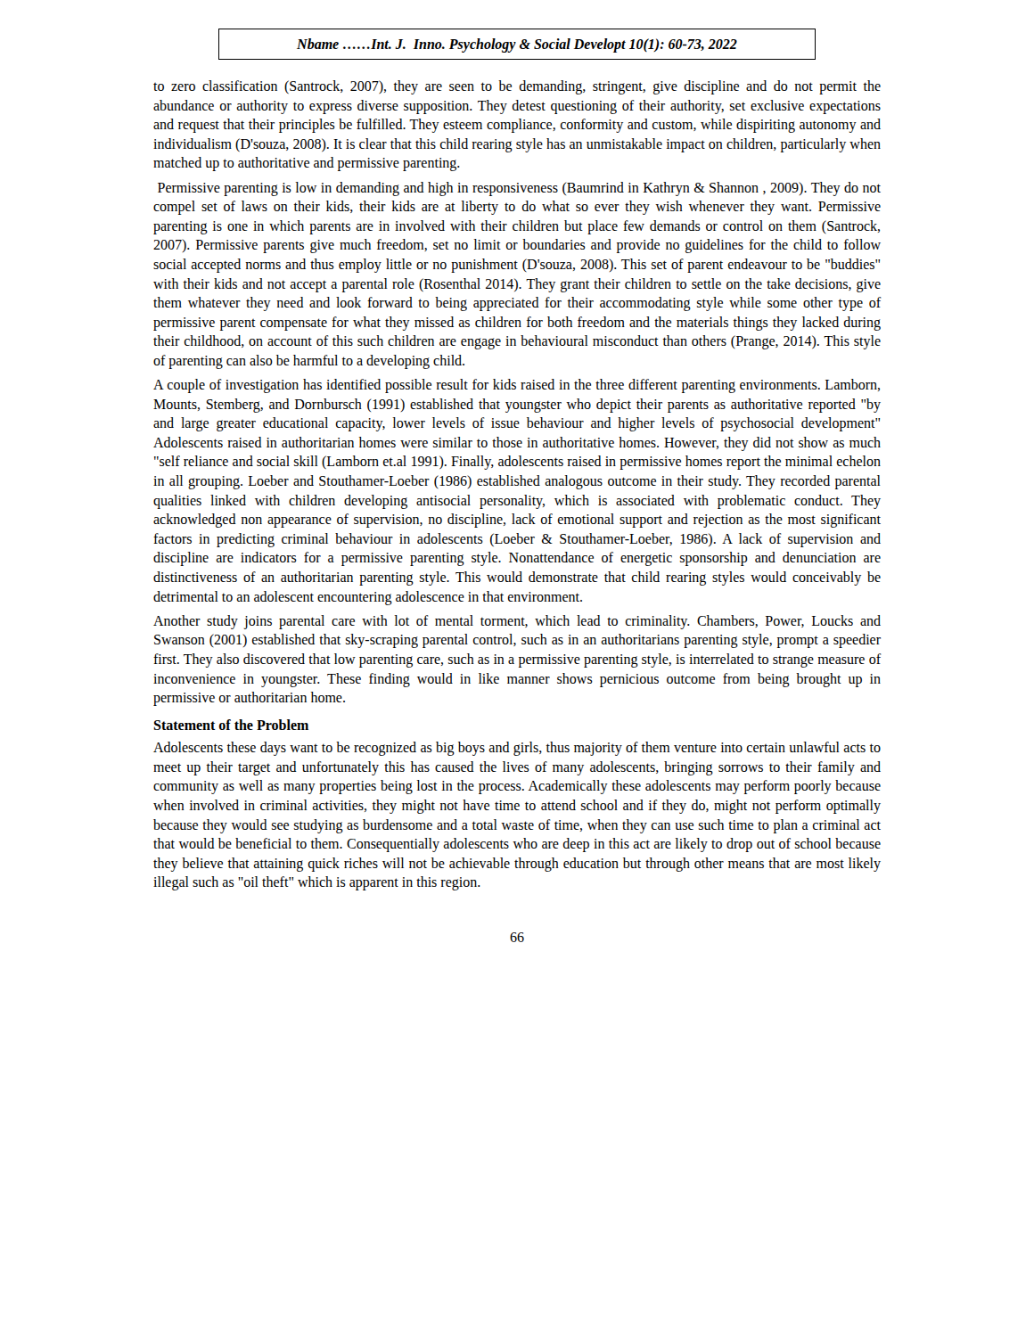Nbame ……Int. J. Inno. Psychology & Social Developt 10(1): 60-73, 2022
to zero classification (Santrock, 2007), they are seen to be demanding, stringent, give discipline and do not permit the abundance or authority to express diverse supposition. They detest questioning of their authority, set exclusive expectations and request that their principles be fulfilled. They esteem compliance, conformity and custom, while dispiriting autonomy and individualism (D'souza, 2008). It is clear that this child rearing style has an unmistakable impact on children, particularly when matched up to authoritative and permissive parenting.
Permissive parenting is low in demanding and high in responsiveness (Baumrind in Kathryn & Shannon , 2009). They do not compel set of laws on their kids, their kids are at liberty to do what so ever they wish whenever they want. Permissive parenting is one in which parents are in involved with their children but place few demands or control on them (Santrock, 2007). Permissive parents give much freedom, set no limit or boundaries and provide no guidelines for the child to follow social accepted norms and thus employ little or no punishment (D'souza, 2008). This set of parent endeavour to be "buddies" with their kids and not accept a parental role (Rosenthal 2014). They grant their children to settle on the take decisions, give them whatever they need and look forward to being appreciated for their accommodating style while some other type of permissive parent compensate for what they missed as children for both freedom and the materials things they lacked during their childhood, on account of this such children are engage in behavioural misconduct than others (Prange, 2014). This style of parenting can also be harmful to a developing child.
A couple of investigation has identified possible result for kids raised in the three different parenting environments. Lamborn, Mounts, Stemberg, and Dornbursch (1991) established that youngster who depict their parents as authoritative reported "by and large greater educational capacity, lower levels of issue behaviour and higher levels of psychosocial development" Adolescents raised in authoritarian homes were similar to those in authoritative homes. However, they did not show as much "self reliance and social skill (Lamborn et.al 1991). Finally, adolescents raised in permissive homes report the minimal echelon in all grouping. Loeber and Stouthamer-Loeber (1986) established analogous outcome in their study. They recorded parental qualities linked with children developing antisocial personality, which is associated with problematic conduct. They acknowledged non appearance of supervision, no discipline, lack of emotional support and rejection as the most significant factors in predicting criminal behaviour in adolescents (Loeber & Stouthamer-Loeber, 1986). A lack of supervision and discipline are indicators for a permissive parenting style. Nonattendance of energetic sponsorship and denunciation are distinctiveness of an authoritarian parenting style. This would demonstrate that child rearing styles would conceivably be detrimental to an adolescent encountering adolescence in that environment.
Another study joins parental care with lot of mental torment, which lead to criminality. Chambers, Power, Loucks and Swanson (2001) established that sky-scraping parental control, such as in an authoritarians parenting style, prompt a speedier first. They also discovered that low parenting care, such as in a permissive parenting style, is interrelated to strange measure of inconvenience in youngster. These finding would in like manner shows pernicious outcome from being brought up in permissive or authoritarian home.
Statement of the Problem
Adolescents these days want to be recognized as big boys and girls, thus majority of them venture into certain unlawful acts to meet up their target and unfortunately this has caused the lives of many adolescents, bringing sorrows to their family and community as well as many properties being lost in the process. Academically these adolescents may perform poorly because when involved in criminal activities, they might not have time to attend school and if they do, might not perform optimally because they would see studying as burdensome and a total waste of time, when they can use such time to plan a criminal act that would be beneficial to them. Consequentially adolescents who are deep in this act are likely to drop out of school because they believe that attaining quick riches will not be achievable through education but through other means that are most likely illegal such as "oil theft" which is apparent in this region.
66